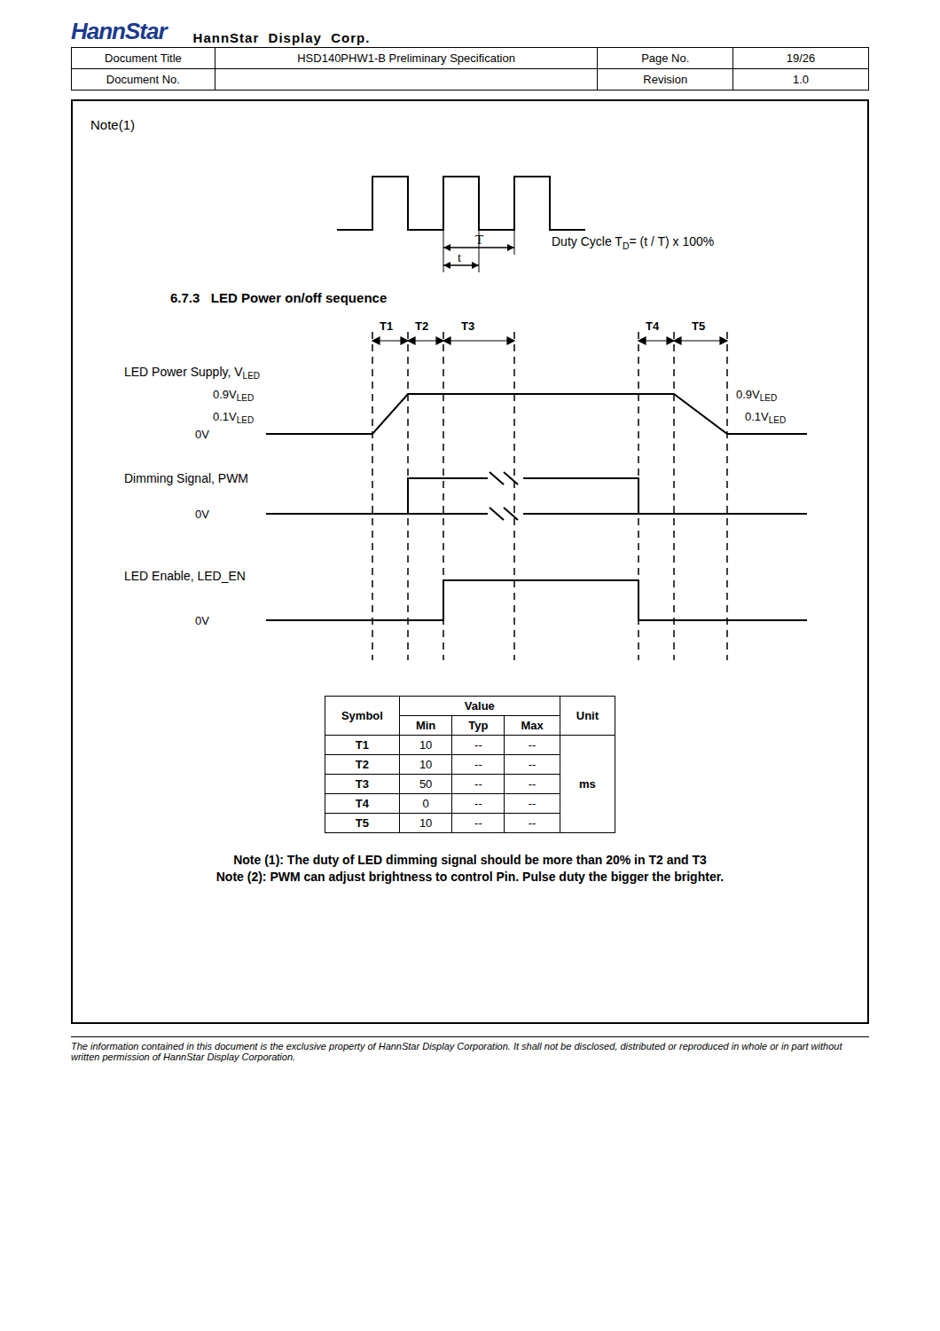Hann Star
HannStar Display Corp.
| Document Title | HSD140PHW1-B Preliminary Specification | Page No. | 19/26 |
| Document No. | | Revision | 1.0 |
Note(1)
T t
Duty Cycle TD= (t / T) x 100%
6.7.3 LED Power on/off sequence
T1 T2 T3 T4 T5 LED Power Supply, VLED 0.9VLED 0.1VLED 0V 0.9VLED 0.1VLED Dimming Signal, PWM 0V LED Enable, LED_EN 0V
| Symbol | Value | Unit |
| --- | --- | --- |
| Min | Typ | Max |
| T1 | 10 | -- | -- | ms |
| T2 | 10 | -- | -- |
| T3 | 50 | -- | -- |
| T4 | 0 | -- | -- |
| T5 | 10 | -- | -- |
Note (1): The duty of LED dimming signal should be more than 20% in T2 and T3 Note (2): PWM can adjust brightness to control Pin. Pulse duty the bigger the brighter.
The information contained in this document is the exclusive property of HannStar Display Corporation. It shall not be disclosed, distributed or reproduced in whole or in part without written permission of HannStar Display Corporation.